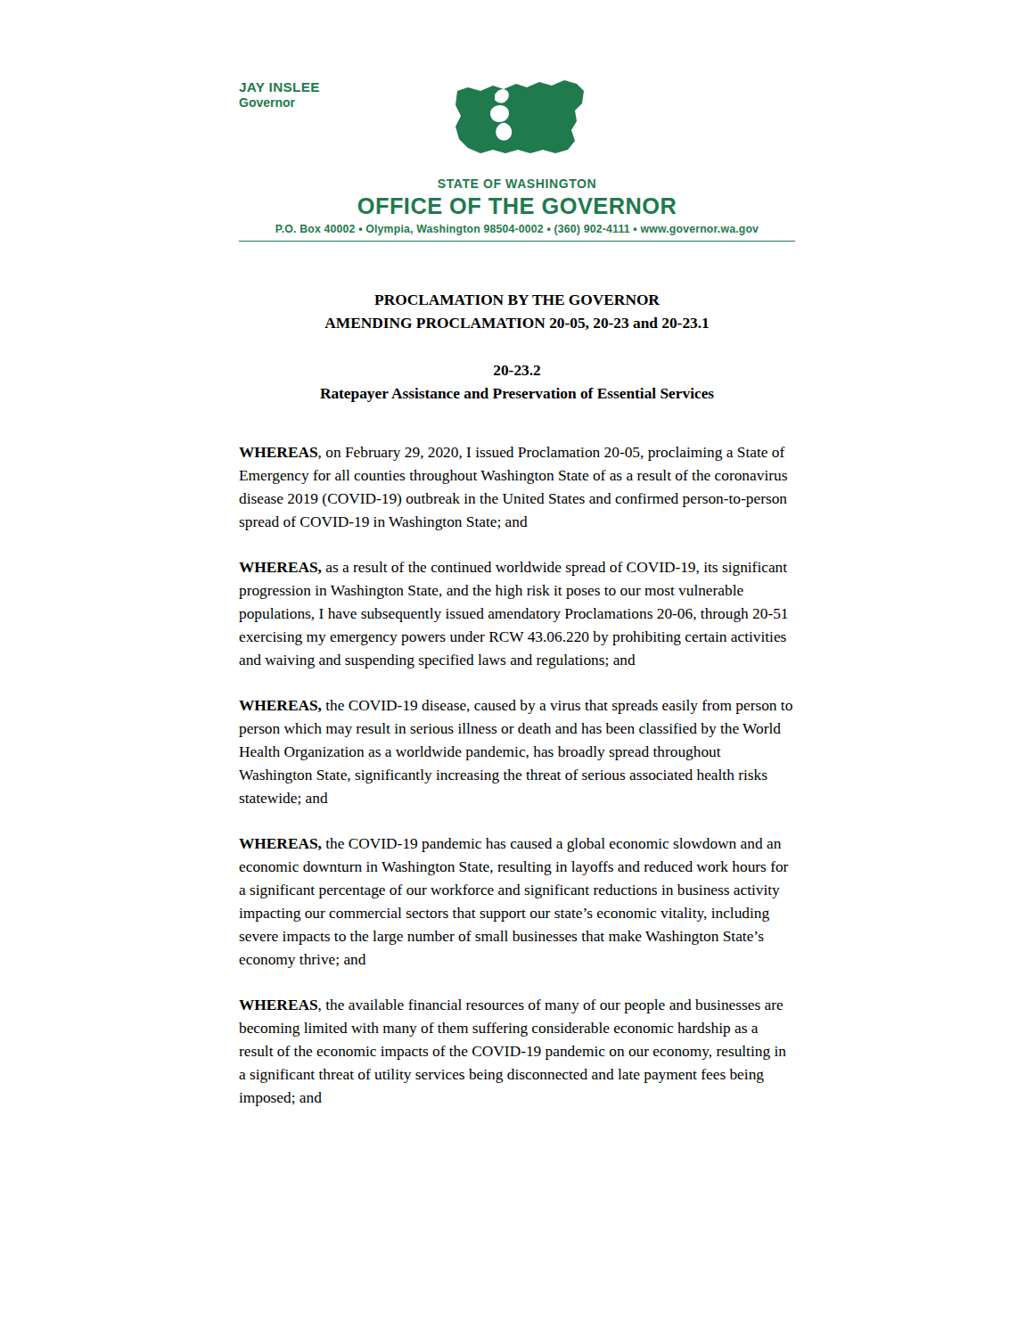JAY INSLEE
Governor
STATE OF WASHINGTON
OFFICE OF THE GOVERNOR
P.O. Box 40002 • Olympia, Washington 98504-0002 • (360) 902-4111 • www.governor.wa.gov
PROCLAMATION BY THE GOVERNOR
AMENDING PROCLAMATION 20-05, 20-23 and 20-23.1
20-23.2
Ratepayer Assistance and Preservation of Essential Services
WHEREAS, on February 29, 2020, I issued Proclamation 20-05, proclaiming a State of Emergency for all counties throughout Washington State of as a result of the coronavirus disease 2019 (COVID-19) outbreak in the United States and confirmed person-to-person spread of COVID-19 in Washington State; and
WHEREAS, as a result of the continued worldwide spread of COVID-19, its significant progression in Washington State, and the high risk it poses to our most vulnerable populations, I have subsequently issued amendatory Proclamations 20-06, through 20-51 exercising my emergency powers under RCW 43.06.220 by prohibiting certain activities and waiving and suspending specified laws and regulations; and
WHEREAS, the COVID-19 disease, caused by a virus that spreads easily from person to person which may result in serious illness or death and has been classified by the World Health Organization as a worldwide pandemic, has broadly spread throughout Washington State, significantly increasing the threat of serious associated health risks statewide; and
WHEREAS, the COVID-19 pandemic has caused a global economic slowdown and an economic downturn in Washington State, resulting in layoffs and reduced work hours for a significant percentage of our workforce and significant reductions in business activity impacting our commercial sectors that support our state’s economic vitality, including severe impacts to the large number of small businesses that make Washington State’s economy thrive; and
WHEREAS, the available financial resources of many of our people and businesses are becoming limited with many of them suffering considerable economic hardship as a result of the economic impacts of the COVID-19 pandemic on our economy, resulting in a significant threat of utility services being disconnected and late payment fees being imposed; and